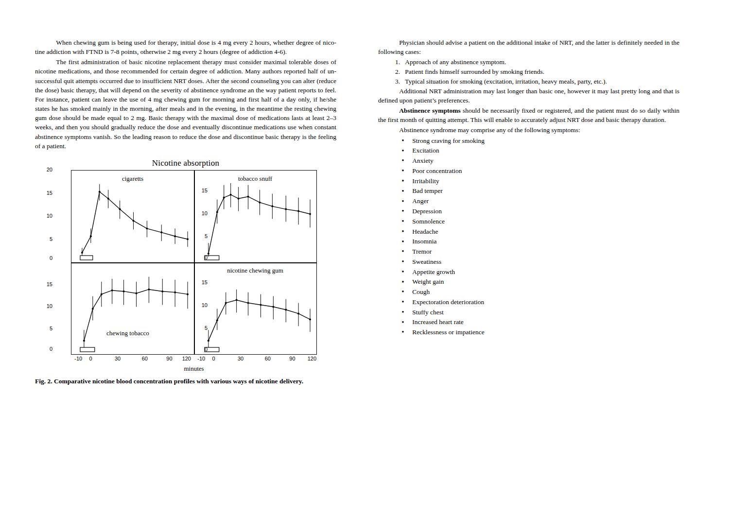When chewing gum is being used for therapy, initial dose is 4 mg every 2 hours, whether degree of nicotine addiction with FTND is 7-8 points, otherwise 2 mg every 2 hours (degree of addiction 4-6).
The first administration of basic nicotine replacement therapy must consider maximal tolerable doses of nicotine medications, and those recommended for certain degree of addiction. Many authors reported half of unsuccessful quit attempts occurred due to insufficient NRT doses. After the second counseling you can alter (reduce the dose) basic therapy, that will depend on the severity of abstinence syndrome an the way patient reports to feel. For instance, patient can leave the use of 4 mg chewing gum for morning and first half of a day only, if he/she states he has smoked mainly in the morning, after meals and in the evening, in the meantime the resting chewing gum dose should be made equal to 2 mg. Basic therapy with the maximal dose of medications lasts at least 2–3 weeks, and then you should gradually reduce the dose and eventually discontinue medications use when constant abstinence symptoms vanish. So the leading reason to reduce the dose and discontinue basic therapy is the feeling of a patient.
Nicotine absorption
20 15 10 5 0 15 10 5 0
cigaretts
tobacco snuff
15 10 5 0
chewing tobacco
nicotine chewing gum
15 10 5 0
-10 0 30 60 90 120 -10 0 30 60 90 120
minutes
Fig. 2. Comparative nicotine blood concentration profiles with various ways of nicotine delivery.
Physician should advise a patient on the additional intake of NRT, and the latter is definitely needed in the following cases:
Approach of any abstinence symptom.
Patient finds himself surrounded by smoking friends.
Typical situation for smoking (excitation, irritation, heavy meals, party, etc.).
Additional NRT administration may last longer than basic one, however it may last pretty long and that is defined upon patient’s preferences.
Abstinence symptoms should be necessarily fixed or registered, and the patient must do so daily within the first month of quitting attempt. This will enable to accurately adjust NRT dose and basic therapy duration.
Abstinence syndrome may comprise any of the following symptoms:
Strong craving for smoking
Excitation
Anxiety
Poor concentration
Irritability
Bad temper
Anger
Depression
Somnolence
Headache
Insomnia
Tremor
Sweatiness
Appetite growth
Weight gain
Cough
Expectoration deterioration
Stuffy chest
Increased heart rate
Recklessness or impatience